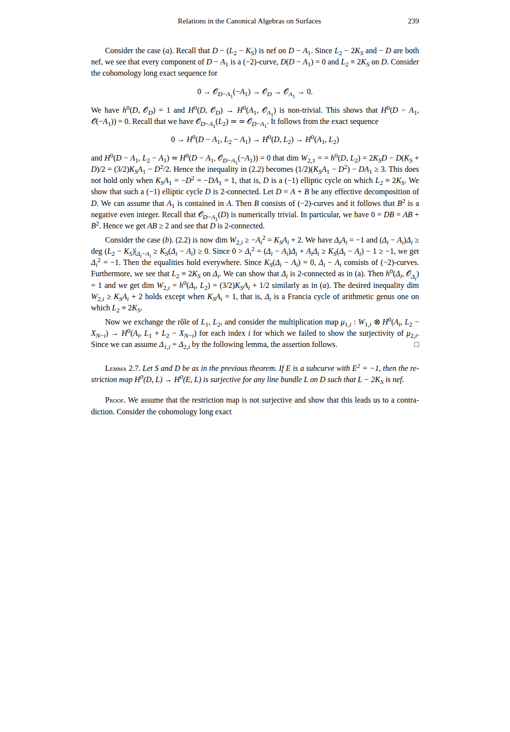Relations in the Canonical Algebras on Surfaces 239
Consider the case (a). Recall that D − (L2 − KS) is nef on D − A1. Since L2 − 2KS and − D are both nef, we see that every component of D − A1 is a (−2)-curve, D(D − A1) = 0 and L2 ≡ 2KS on D. Consider the cohomology long exact sequence for
0 → 𝒪D−A1(−A1) → 𝒪D → 𝒪A1 → 0.
We have h0(D, 𝒪D) = 1 and H0(D, 𝒪D) → H0(A1, 𝒪A1) is non-trivial. This shows that H0(D − A1, 𝒪(−A1)) = 0. Recall that we have 𝒪D−A1(L2) ≃ ≃ 𝒪D−A1. It follows from the exact sequence
0 → H0(D − A1, L2 − A1) → H0(D, L2) → H0(A1, L2)
and H0(D − A1, L2 − A1) ≃ H0(D − A1, 𝒪D−A1(−A1)) = 0 that dim W2,1 = = h0(D, L2) = 2KSD − D(KS + D)/2 = (3/2)KSA1 − D2/2. Hence the inequality in (2.2) becomes (1/2)(KSA1 − D2) − DA1 ≥ 3. This does not hold only when KSA1 = −D2 = −DA1 = 1, that is, D is a (−1) elliptic cycle on which L2 ≡ 2KS. We show that such a (−1) elliptic cycle D is 2-connected. Let D = A + B be any effective decomposition of D. We can assume that A1 is contained in A. Then B consists of (−2)-curves and it follows that B2 is a negative even integer. Recall that 𝒪D−A1(D) is numerically trivial. In particular, we have 0 = DB = AB + B2. Hence we get AB ≥ 2 and see that D is 2-connected.
Consider the case (b). (2.2) is now dim W2,i ≥ −Ai2 = KSAi + 2. We have ΔiAi = −1 and (Δi − Ai)Δi ≥ deg (L2 − KS)|Δi−Ai ≥ KS(Δi − Ai) ≥ 0. Since 0 > Δi2 = (Δi − Ai)Δi + AiΔi ≥ KS(Δi − Ai) − 1 ≥ −1, we get Δi2 = −1. Then the equalities hold everywhere. Since KS(Δi − Ai) = 0, Δi − Ai consists of (−2)-curves. Furthermore, we see that L2 ≡ 2KS on Δi. We can show that Δi is 2-connected as in (a). Then h0(Δi, 𝒪Δi) = 1 and we get dim W2,i = h0(Δi, L2) = (3/2)KSAi + 1/2 similarly as in (a). The desired inequality dim W2,i ≥ KSAi + 2 holds except when KSAi = 1, that is, Δi is a Francia cycle of arithmetic genus one on which L2 ≡ 2KS.
Now we exchange the rôle of L1, L2, and consider the multiplication map μ1,i : W1,i ⊗ H0(Ai, L2 − XN−i) → H0(Ai, L1 + L2 − XN−i) for each index i for which we failed to show the surjectivity of μ2,i. Since we can assume Δ1,i = Δ2,i by the following lemma, the assertion follows. □
Lemma 2.7. Let S and D be as in the previous theorem. If E is a subcurve with E2 = −1, then the restriction map H0(D, L) → H0(E, L) is surjective for any line bundle L on D such that L − 2KS is nef.
Proof. We assume that the restriction map is not surjective and show that this leads us to a contradiction. Consider the cohomology long exact